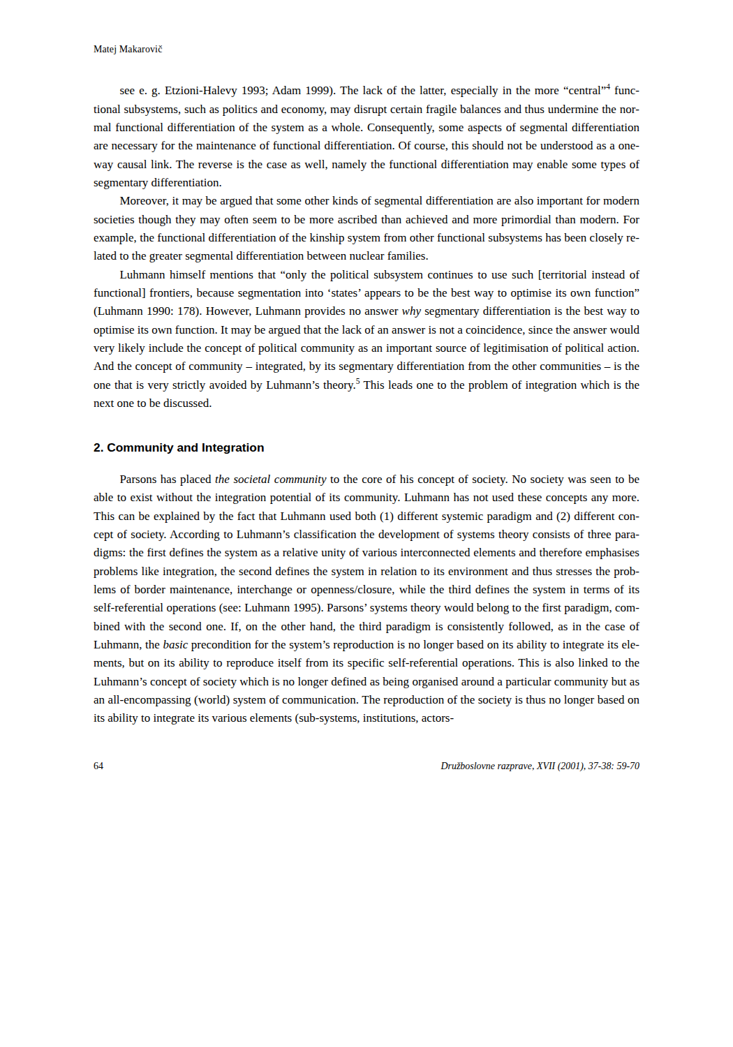Matej Makarovič
see e. g. Etzioni-Halevy 1993; Adam 1999). The lack of the latter, especially in the more “central”4 functional subsystems, such as politics and economy, may disrupt certain fragile balances and thus undermine the normal functional differentiation of the system as a whole. Consequently, some aspects of segmental differentiation are necessary for the maintenance of functional differentiation. Of course, this should not be understood as a one-way causal link. The reverse is the case as well, namely the functional differentiation may enable some types of segmentary differentiation.
Moreover, it may be argued that some other kinds of segmental differentiation are also important for modern societies though they may often seem to be more ascribed than achieved and more primordial than modern. For example, the functional differentiation of the kinship system from other functional subsystems has been closely related to the greater segmental differentiation between nuclear families.
Luhmann himself mentions that “only the political subsystem continues to use such [territorial instead of functional] frontiers, because segmentation into ‘states’ appears to be the best way to optimise its own function” (Luhmann 1990: 178). However, Luhmann provides no answer why segmentary differentiation is the best way to optimise its own function. It may be argued that the lack of an answer is not a coincidence, since the answer would very likely include the concept of political community as an important source of legitimisation of political action. And the concept of community – integrated, by its segmentary differentiation from the other communities – is the one that is very strictly avoided by Luhmann’s theory.5 This leads one to the problem of integration which is the next one to be discussed.
2. Community and Integration
Parsons has placed the societal community to the core of his concept of society. No society was seen to be able to exist without the integration potential of its community. Luhmann has not used these concepts any more. This can be explained by the fact that Luhmann used both (1) different systemic paradigm and (2) different concept of society. According to Luhmann’s classification the development of systems theory consists of three paradigms: the first defines the system as a relative unity of various interconnected elements and therefore emphasises problems like integration, the second defines the system in relation to its environment and thus stresses the problems of border maintenance, interchange or openness/closure, while the third defines the system in terms of its self-referential operations (see: Luhmann 1995). Parsons’ systems theory would belong to the first paradigm, combined with the second one. If, on the other hand, the third paradigm is consistently followed, as in the case of Luhmann, the basic precondition for the system’s reproduction is no longer based on its ability to integrate its elements, but on its ability to reproduce itself from its specific self-referential operations. This is also linked to the Luhmann’s concept of society which is no longer defined as being organised around a particular community but as an all-encompassing (world) system of communication. The reproduction of the society is thus no longer based on its ability to integrate its various elements (sub-systems, institutions, actors-
64 Družboslovne razprave, XVII (2001), 37-38: 59-70